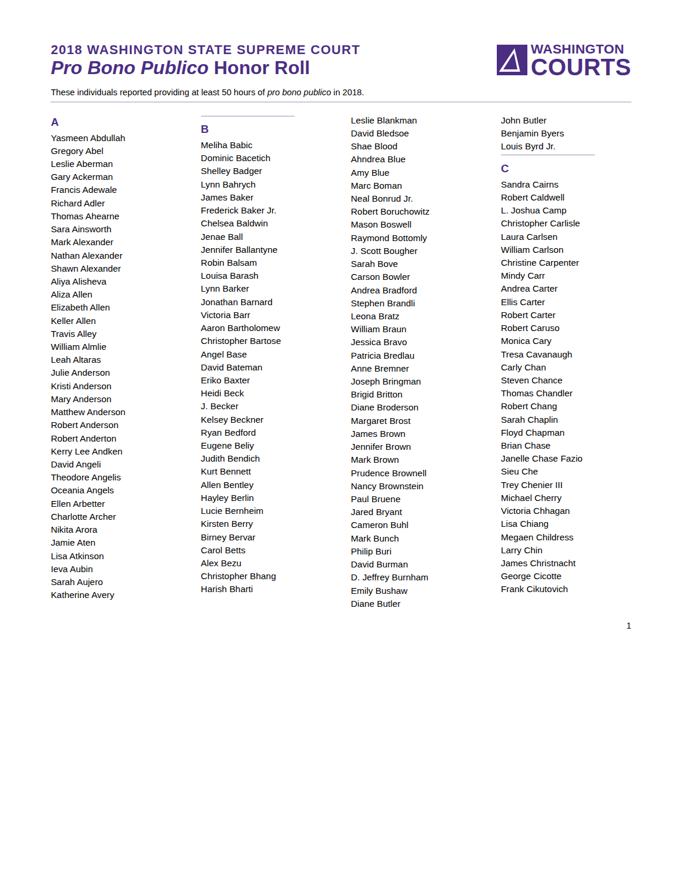WASHINGTON COURTS
2018 Washington State Supreme Court
Pro Bono Publico Honor Roll
These individuals reported providing at least 50 hours of pro bono publico in 2018.
A
Yasmeen Abdullah
Gregory Abel
Leslie Aberman
Gary Ackerman
Francis Adewale
Richard Adler
Thomas Ahearne
Sara Ainsworth
Mark Alexander
Nathan Alexander
Shawn Alexander
Aliya Alisheva
Aliza Allen
Elizabeth Allen
Keller Allen
Travis Alley
William Almlie
Leah Altaras
Julie Anderson
Kristi Anderson
Mary Anderson
Matthew Anderson
Robert Anderson
Robert Anderton
Kerry Lee Andken
David Angeli
Theodore Angelis
Oceania Angels
Ellen Arbetter
Charlotte Archer
Nikita Arora
Jamie Aten
Lisa Atkinson
Ieva Aubin
Sarah Aujero
Katherine Avery
B
Meliha Babic
Dominic Bacetich
Shelley Badger
Lynn Bahrych
James Baker
Frederick Baker Jr.
Chelsea Baldwin
Jenae Ball
Jennifer Ballantyne
Robin Balsam
Louisa Barash
Lynn Barker
Jonathan Barnard
Victoria Barr
Aaron Bartholomew
Christopher Bartose
Angel Base
David Bateman
Eriko Baxter
Heidi Beck
J. Becker
Kelsey Beckner
Ryan Bedford
Eugene Beliy
Judith Bendich
Kurt Bennett
Allen Bentley
Hayley Berlin
Lucie Bernheim
Kirsten Berry
Birney Bervar
Carol Betts
Alex Bezu
Christopher Bhang
Harish Bharti
Leslie Blankman
David Bledsoe
Shae Blood
Ahndrea Blue
Amy Blue
Marc Boman
Neal Bonrud Jr.
Robert Boruchowitz
Mason Boswell
Raymond Bottomly
J. Scott Bougher
Sarah Bove
Carson Bowler
Andrea Bradford
Stephen Brandli
Leona Bratz
William Braun
Jessica Bravo
Patricia Bredlau
Anne Bremner
Joseph Bringman
Brigid Britton
Diane Broderson
Margaret Brost
James Brown
Jennifer Brown
Mark Brown
Prudence Brownell
Nancy Brownstein
Paul Bruene
Jared Bryant
Cameron Buhl
Mark Bunch
Philip Buri
David Burman
D. Jeffrey Burnham
Emily Bushaw
Diane Butler
John Butler
Benjamin Byers
Louis Byrd Jr.
C
Sandra Cairns
Robert Caldwell
L. Joshua Camp
Christopher Carlisle
Laura Carlsen
William Carlson
Christine Carpenter
Mindy Carr
Andrea Carter
Ellis Carter
Robert Carter
Robert Caruso
Monica Cary
Tresa Cavanaugh
Carly Chan
Steven Chance
Thomas Chandler
Robert Chang
Sarah Chaplin
Floyd Chapman
Brian Chase
Janelle Chase Fazio
Sieu Che
Trey Chenier III
Michael Cherry
Victoria Chhagan
Lisa Chiang
Megaen Childress
Larry Chin
James Christnacht
George Cicotte
Frank Cikutovich
1